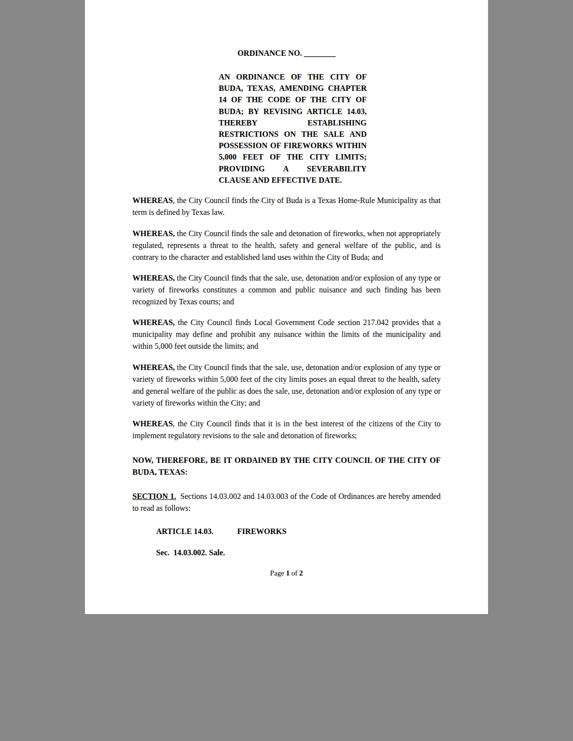ORDINANCE NO. ________
AN ORDINANCE OF THE CITY OF BUDA, TEXAS, AMENDING CHAPTER 14 OF THE CODE OF THE CITY OF BUDA; BY REVISING ARTICLE 14.03, THEREBY ESTABLISHING RESTRICTIONS ON THE SALE AND POSSESSION OF FIREWORKS WITHIN 5,000 FEET OF THE CITY LIMITS; PROVIDING A SEVERABILITY CLAUSE AND EFFECTIVE DATE.
WHEREAS, the City Council finds the City of Buda is a Texas Home-Rule Municipality as that term is defined by Texas law.
WHEREAS, the City Council finds the sale and detonation of fireworks, when not appropriately regulated, represents a threat to the health, safety and general welfare of the public, and is contrary to the character and established land uses within the City of Buda; and
WHEREAS, the City Council finds that the sale, use, detonation and/or explosion of any type or variety of fireworks constitutes a common and public nuisance and such finding has been recognized by Texas courts; and
WHEREAS, the City Council finds Local Government Code section 217.042 provides that a municipality may define and prohibit any nuisance within the limits of the municipality and within 5,000 feet outside the limits; and
WHEREAS, the City Council finds that the sale, use, detonation and/or explosion of any type or variety of fireworks within 5,000 feet of the city limits poses an equal threat to the health, safety and general welfare of the public as does the sale, use, detonation and/or explosion of any type or variety of fireworks within the City; and
WHEREAS, the City Council finds that it is in the best interest of the citizens of the City to implement regulatory revisions to the sale and detonation of fireworks;
NOW, THEREFORE, BE IT ORDAINED BY THE CITY COUNCIL OF THE CITY OF BUDA, TEXAS:
SECTION 1. Sections 14.03.002 and 14.03.003 of the Code of Ordinances are hereby amended to read as follows:
ARTICLE 14.03. FIREWORKS
Sec. 14.03.002. Sale.
Page 1 of 2